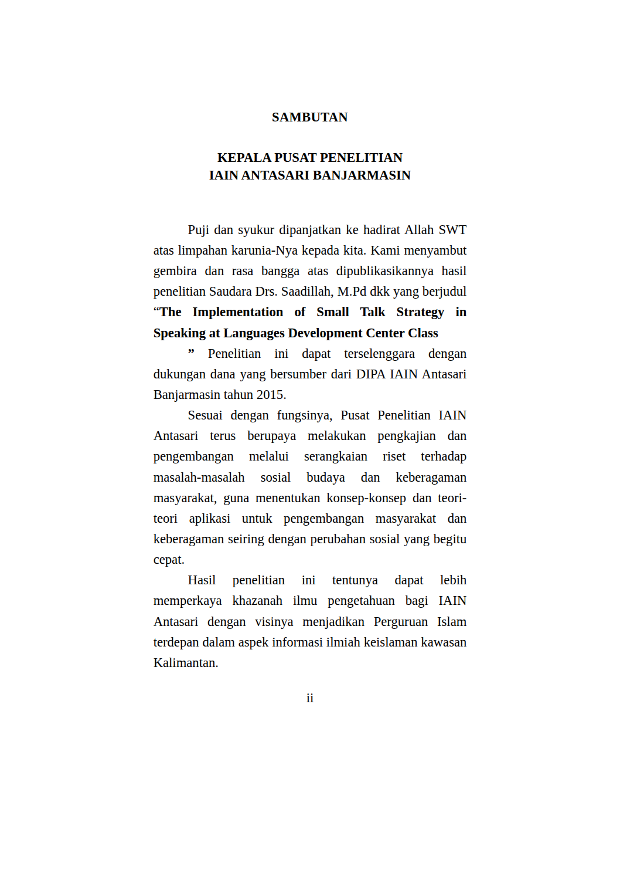SAMBUTAN
KEPALA PUSAT PENELITIAN
IAIN ANTASARI BANJARMASIN
Puji dan syukur dipanjatkan ke hadirat Allah SWT atas limpahan karunia-Nya kepada kita. Kami menyambut gembira dan rasa bangga atas dipublikasikannya hasil penelitian Saudara Drs. Saadillah, M.Pd dkk yang berjudul “The Implementation of Small Talk Strategy in Speaking at Languages Development Center Class
” Penelitian ini dapat terselenggara dengan dukungan dana yang bersumber dari DIPA IAIN Antasari Banjarmasin tahun 2015.
Sesuai dengan fungsinya, Pusat Penelitian IAIN Antasari terus berupaya melakukan pengkajian dan pengembangan melalui serangkaian riset terhadap masalah-masalah sosial budaya dan keberagaman masyarakat, guna menentukan konsep-konsep dan teori-teori aplikasi untuk pengembangan masyarakat dan keberagaman seiring dengan perubahan sosial yang begitu cepat.
Hasil penelitian ini tentunya dapat lebih memperkaya khazanah ilmu pengetahuan bagi IAIN Antasari dengan visinya menjadikan Perguruan Islam terdepan dalam aspek informasi ilmiah keislaman kawasan Kalimantan.
ii